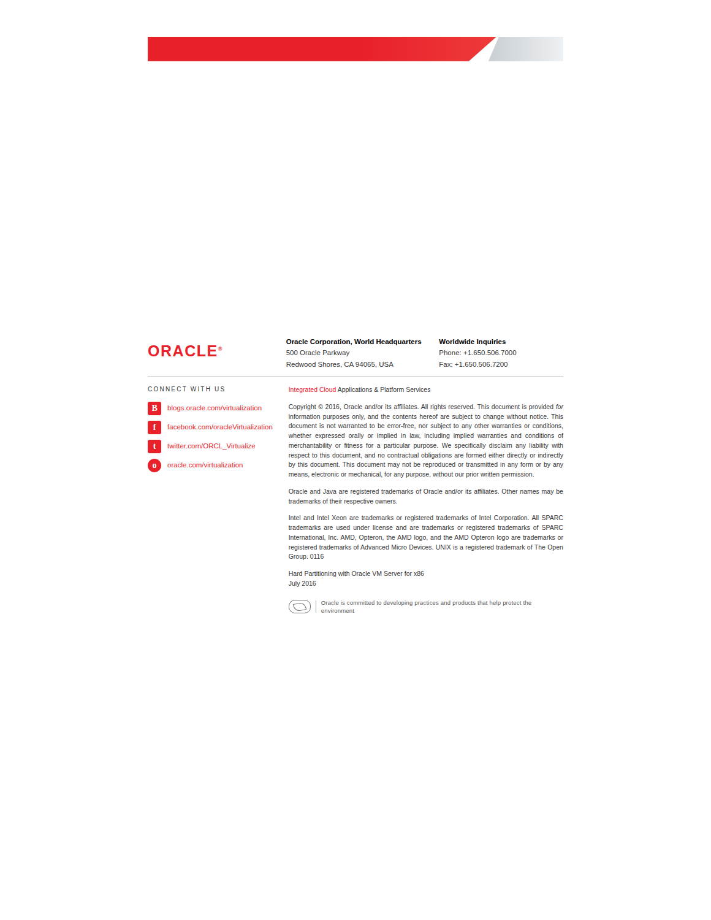ORACLE®
Oracle Corporation, World Headquarters
500 Oracle Parkway
Redwood Shores, CA 94065, USA
Worldwide Inquiries
Phone: +1.650.506.7000
Fax: +1.650.506.7200
Connect with us
B blogs.oracle.com/virtualization
f facebook.com/oracleVirtualization
t twitter.com/ORCL_Virtualize
o oracle.com/virtualization
Integrated Cloud Applications & Platform Services
Copyright © 2016, Oracle and/or its affiliates. All rights reserved. This document is provided for information purposes only, and the contents hereof are subject to change without notice. This document is not warranted to be error-free, nor subject to any other warranties or conditions, whether expressed orally or implied in law, including implied warranties and conditions of merchantability or fitness for a particular purpose. We specifically disclaim any liability with respect to this document, and no contractual obligations are formed either directly or indirectly by this document. This document may not be reproduced or transmitted in any form or by any means, electronic or mechanical, for any purpose, without our prior written permission.
Oracle and Java are registered trademarks of Oracle and/or its affiliates. Other names may be trademarks of their respective owners.
Intel and Intel Xeon are trademarks or registered trademarks of Intel Corporation. All SPARC trademarks are used under license and are trademarks or registered trademarks of SPARC International, Inc. AMD, Opteron, the AMD logo, and the AMD Opteron logo are trademarks or registered trademarks of Advanced Micro Devices. UNIX is a registered trademark of The Open Group. 0116
Hard Partitioning with Oracle VM Server for x86
July 2016
Oracle is committed to developing practices and products that help protect the environment